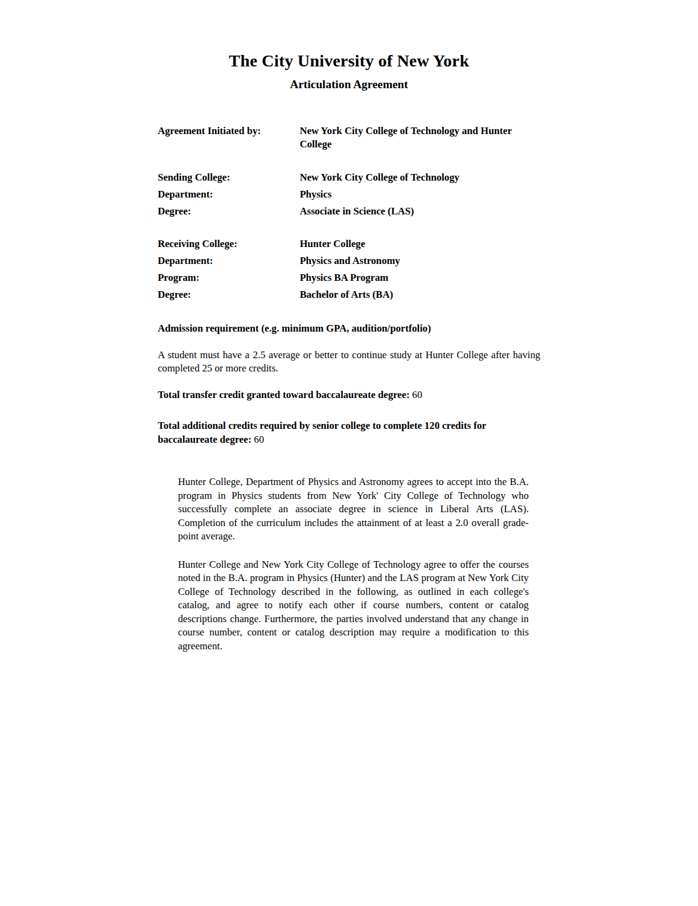The City University of New York
Articulation Agreement
| Agreement Initiated by: | New York City College of Technology and Hunter College |
| Sending College: | New York City College of Technology |
| Department: | Physics |
| Degree: | Associate in Science (LAS) |
| Receiving College: | Hunter College |
| Department: | Physics and Astronomy |
| Program: | Physics BA Program |
| Degree: | Bachelor of Arts (BA) |
Admission requirement (e.g. minimum GPA, audition/portfolio)
A student must have a 2.5 average or better to continue study at Hunter College after having completed 25 or more credits.
Total transfer credit granted toward baccalaureate degree: 60
Total additional credits required by senior college to complete 120 credits for baccalaureate degree: 60
Hunter College, Department of Physics and Astronomy agrees to accept into the B.A. program in Physics students from New York' City College of Technology who successfully complete an associate degree in science in Liberal Arts (LAS). Completion of the curriculum includes the attainment of at least a 2.0 overall grade-point average.
Hunter College and New York City College of Technology agree to offer the courses noted in the B.A. program in Physics (Hunter) and the LAS program at New York City College of Technology described in the following, as outlined in each college's catalog, and agree to notify each other if course numbers, content or catalog descriptions change. Furthermore, the parties involved understand that any change in course number, content or catalog description may require a modification to this agreement.